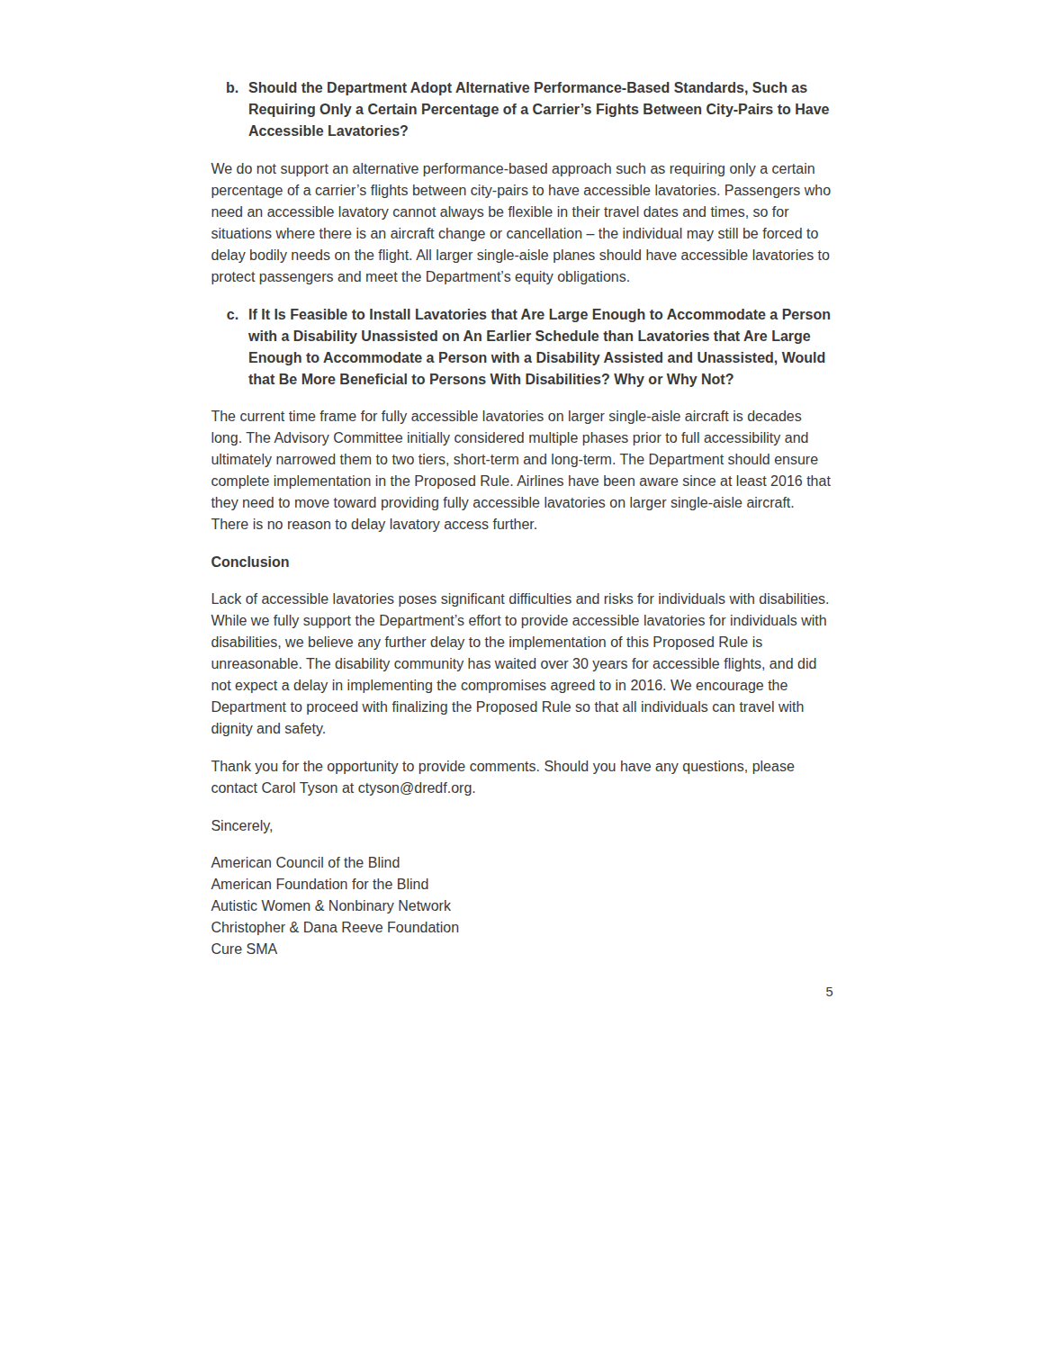Should the Department Adopt Alternative Performance-Based Standards, Such as Requiring Only a Certain Percentage of a Carrier’s Fights Between City-Pairs to Have Accessible Lavatories?
We do not support an alternative performance-based approach such as requiring only a certain percentage of a carrier’s flights between city-pairs to have accessible lavatories. Passengers who need an accessible lavatory cannot always be flexible in their travel dates and times, so for situations where there is an aircraft change or cancellation – the individual may still be forced to delay bodily needs on the flight. All larger single-aisle planes should have accessible lavatories to protect passengers and meet the Department’s equity obligations.
If It Is Feasible to Install Lavatories that Are Large Enough to Accommodate a Person with a Disability Unassisted on An Earlier Schedule than Lavatories that Are Large Enough to Accommodate a Person with a Disability Assisted and Unassisted, Would that Be More Beneficial to Persons With Disabilities? Why or Why Not?
The current time frame for fully accessible lavatories on larger single-aisle aircraft is decades long. The Advisory Committee initially considered multiple phases prior to full accessibility and ultimately narrowed them to two tiers, short-term and long-term. The Department should ensure complete implementation in the Proposed Rule. Airlines have been aware since at least 2016 that they need to move toward providing fully accessible lavatories on larger single-aisle aircraft. There is no reason to delay lavatory access further.
Conclusion
Lack of accessible lavatories poses significant difficulties and risks for individuals with disabilities. While we fully support the Department’s effort to provide accessible lavatories for individuals with disabilities, we believe any further delay to the implementation of this Proposed Rule is unreasonable. The disability community has waited over 30 years for accessible flights, and did not expect a delay in implementing the compromises agreed to in 2016. We encourage the Department to proceed with finalizing the Proposed Rule so that all individuals can travel with dignity and safety.
Thank you for the opportunity to provide comments. Should you have any questions, please contact Carol Tyson at ctyson@dredf.org.
Sincerely,
American Council of the Blind
American Foundation for the Blind
Autistic Women & Nonbinary Network
Christopher & Dana Reeve Foundation
Cure SMA
5